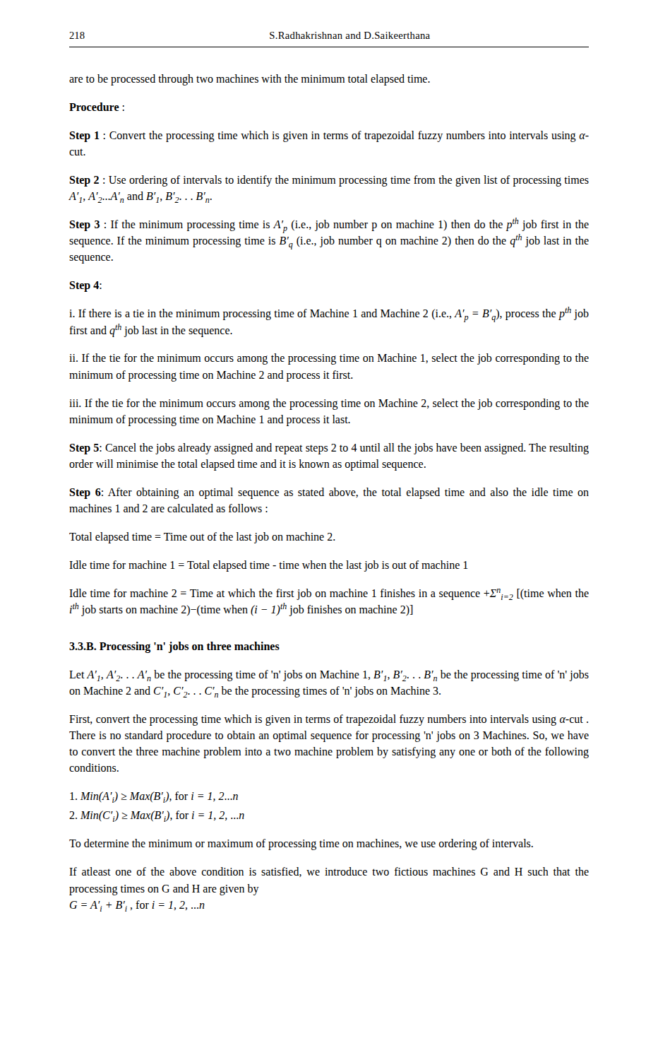218 S.Radhakrishnan and D.Saikeerthana
are to be processed through two machines with the minimum total elapsed time.
Procedure :
Step 1 : Convert the processing time which is given in terms of trapezoidal fuzzy numbers into intervals using α-cut.
Step 2 : Use ordering of intervals to identify the minimum processing time from the given list of processing times A′1, A′2...A′n and B′1, B′2. . . B′n.
Step 3 : If the minimum processing time is A′p (i.e., job number p on machine 1) then do the pth job first in the sequence. If the minimum processing time is B′q (i.e., job number q on machine 2) then do the qth job last in the sequence.
Step 4:
i. If there is a tie in the minimum processing time of Machine 1 and Machine 2 (i.e., A′p = B′q), process the pth job first and qth job last in the sequence.
ii. If the tie for the minimum occurs among the processing time on Machine 1, select the job corresponding to the minimum of processing time on Machine 2 and process it first.
iii. If the tie for the minimum occurs among the processing time on Machine 2, select the job corresponding to the minimum of processing time on Machine 1 and process it last.
Step 5: Cancel the jobs already assigned and repeat steps 2 to 4 until all the jobs have been assigned. The resulting order will minimise the total elapsed time and it is known as optimal sequence.
Step 6: After obtaining an optimal sequence as stated above, the total elapsed time and also the idle time on machines 1 and 2 are calculated as follows :
Total elapsed time = Time out of the last job on machine 2.
Idle time for machine 1 = Total elapsed time - time when the last job is out of machine 1
Idle time for machine 2 = Time at which the first job on machine 1 finishes in a sequence +Σni=2 [(time when the ith job starts on machine 2)−(time when (i − 1)th job finishes on machine 2)]
3.3.B. Processing 'n' jobs on three machines
Let A′1, A′2. . . A′n be the processing time of 'n' jobs on Machine 1, B′1, B′2. . . B′n be the processing time of 'n' jobs on Machine 2 and C′1, C′2. . . C′n be the processing times of 'n' jobs on Machine 3.
First, convert the processing time which is given in terms of trapezoidal fuzzy numbers into intervals using α-cut . There is no standard procedure to obtain an optimal sequence for processing 'n' jobs on 3 Machines. So, we have to convert the three machine problem into a two machine problem by satisfying any one or both of the following conditions.
1. Min(A′i) ≥ Max(B′i), for i = 1, 2...n
2. Min(C′i) ≥ Max(B′i), for i = 1, 2, ...n
To determine the minimum or maximum of processing time on machines, we use ordering of intervals.
If atleast one of the above condition is satisfied, we introduce two fictious machines G and H such that the processing times on G and H are given by
G = A′i + B′i , for i = 1, 2, ...n